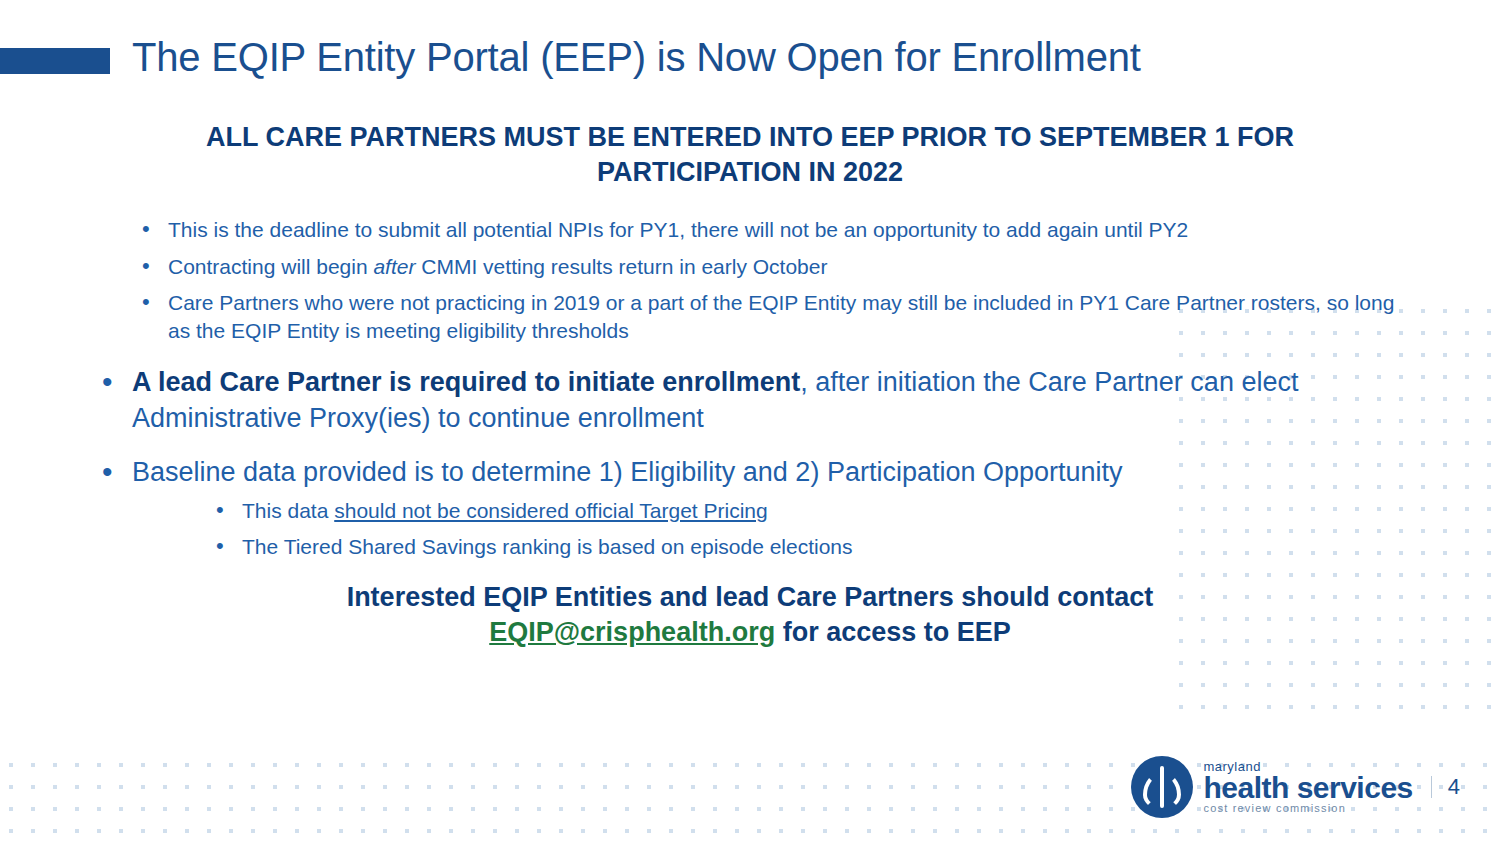The EQIP Entity Portal (EEP) is Now Open for Enrollment
ALL CARE PARTNERS MUST BE ENTERED INTO EEP PRIOR TO SEPTEMBER 1 FOR PARTICIPATION IN 2022
This is the deadline to submit all potential NPIs for PY1, there will not be an opportunity to add again until PY2
Contracting will begin after CMMI vetting results return in early October
Care Partners who were not practicing in 2019 or a part of the EQIP Entity may still be included in PY1 Care Partner rosters, so long as the EQIP Entity is meeting eligibility thresholds
A lead Care Partner is required to initiate enrollment, after initiation the Care Partner can elect Administrative Proxy(ies) to continue enrollment
Baseline data provided is to determine 1) Eligibility and 2) Participation Opportunity
This data should not be considered official Target Pricing
The Tiered Shared Savings ranking is based on episode elections
Interested EQIP Entities and lead Care Partners should contact
EQIP@crisphealth.org for access to EEP
maryland
health services
cost review commission
4